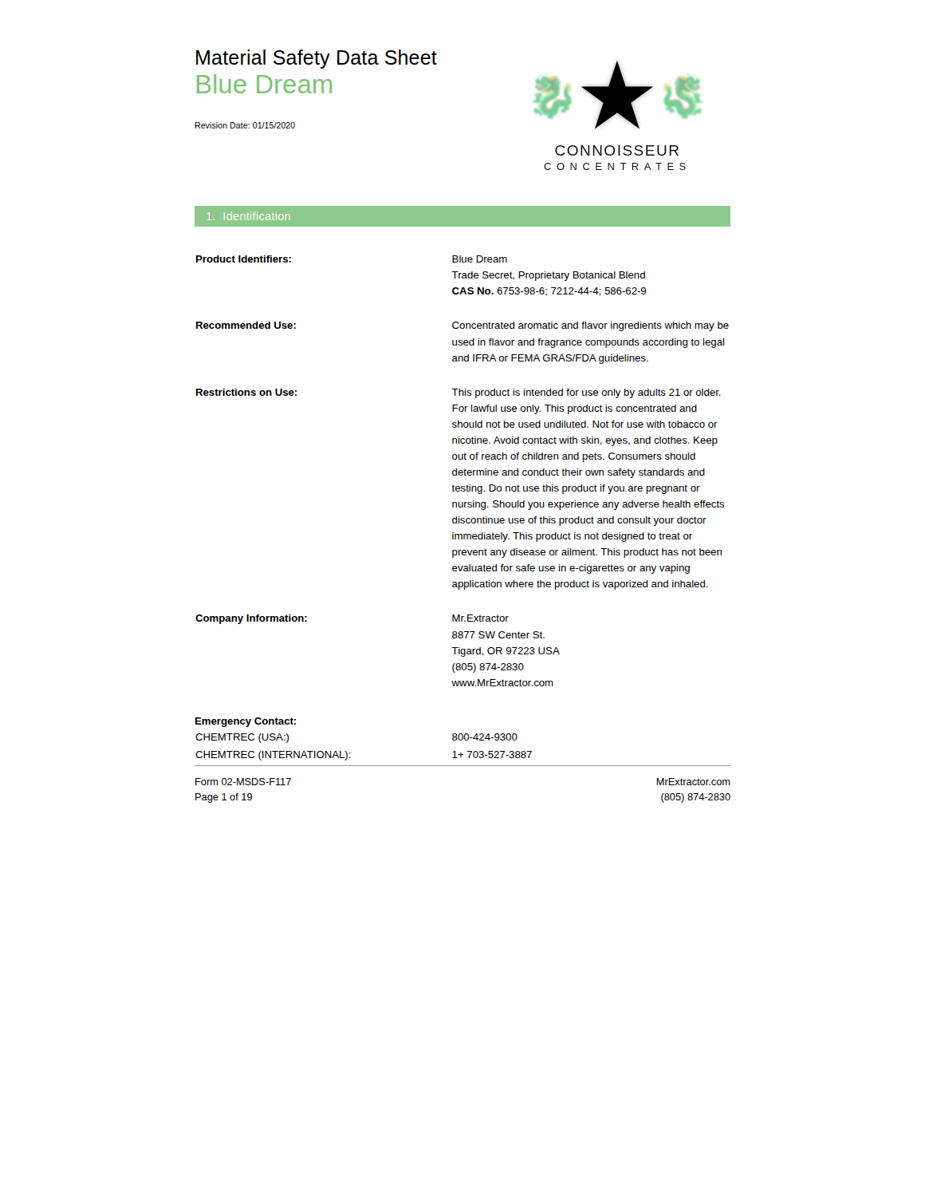Material Safety Data Sheet
Blue Dream
Revision Date: 01/15/2020
🐉 ★ 🐉
CONNOISSEUR
CONCENTRATES
1. Identification
| Product Identifiers: | Blue Dream Trade Secret, Proprietary Botanical Blend CAS No. 6753-98-6; 7212-44-4; 586-62-9 |
| Recommended Use: | Concentrated aromatic and flavor ingredients which may be used in flavor and fragrance compounds according to legal and IFRA or FEMA GRAS/FDA guidelines. |
| Restrictions on Use: | This product is intended for use only by adults 21 or older. For lawful use only. This product is concentrated and should not be used undiluted. Not for use with tobacco or nicotine. Avoid contact with skin, eyes, and clothes. Keep out of reach of children and pets. Consumers should determine and conduct their own safety standards and testing. Do not use this product if you are pregnant or nursing. Should you experience any adverse health effects discontinue use of this product and consult your doctor immediately. This product is not designed to treat or prevent any disease or ailment. This product has not been evaluated for safe use in e-cigarettes or any vaping application where the product is vaporized and inhaled. |
| Company Information: | Mr.Extractor 8877 SW Center St. Tigard, OR 97223 USA (805) 874-2830 www.MrExtractor.com |
Emergency Contact:
| CHEMTREC (USA:) | 800-424-9300 |
| CHEMTREC (INTERNATIONAL): | 1+ 703-527-3887 |
Form 02-MSDS-F117 Page 1 of 19
MrExtractor.com (805) 874-2830